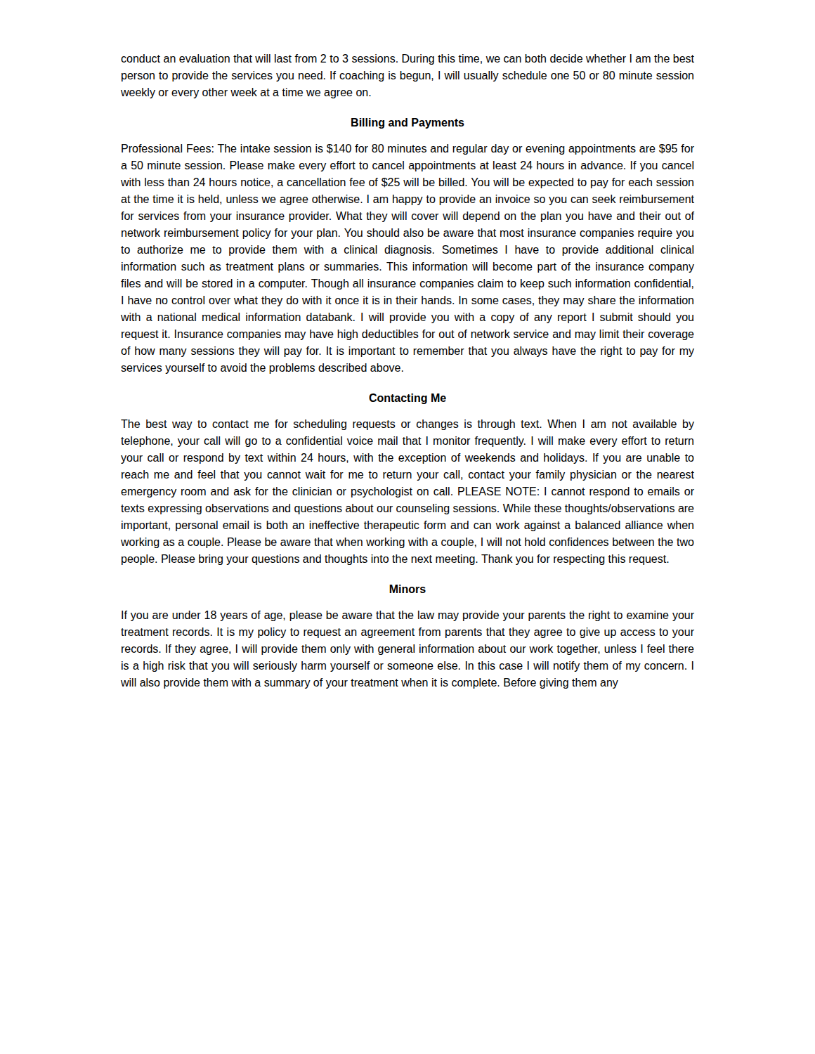conduct an evaluation that will last from 2 to 3 sessions. During this time, we can both decide whether I am the best person to provide the services you need. If coaching is begun, I will usually schedule one 50 or 80 minute session weekly or every other week at a time we agree on.
Billing and Payments
Professional Fees: The intake session is $140 for 80 minutes and regular day or evening appointments are $95 for a 50 minute session. Please make every effort to cancel appointments at least 24 hours in advance. If you cancel with less than 24 hours notice, a cancellation fee of $25 will be billed. You will be expected to pay for each session at the time it is held, unless we agree otherwise. I am happy to provide an invoice so you can seek reimbursement for services from your insurance provider. What they will cover will depend on the plan you have and their out of network reimbursement policy for your plan. You should also be aware that most insurance companies require you to authorize me to provide them with a clinical diagnosis. Sometimes I have to provide additional clinical information such as treatment plans or summaries. This information will become part of the insurance company files and will be stored in a computer. Though all insurance companies claim to keep such information confidential, I have no control over what they do with it once it is in their hands. In some cases, they may share the information with a national medical information databank. I will provide you with a copy of any report I submit should you request it. Insurance companies may have high deductibles for out of network service and may limit their coverage of how many sessions they will pay for. It is important to remember that you always have the right to pay for my services yourself to avoid the problems described above.
Contacting Me
The best way to contact me for scheduling requests or changes is through text. When I am not available by telephone, your call will go to a confidential voice mail that I monitor frequently. I will make every effort to return your call or respond by text within 24 hours, with the exception of weekends and holidays. If you are unable to reach me and feel that you cannot wait for me to return your call, contact your family physician or the nearest emergency room and ask for the clinician or psychologist on call. PLEASE NOTE: I cannot respond to emails or texts expressing observations and questions about our counseling sessions. While these thoughts/observations are important, personal email is both an ineffective therapeutic form and can work against a balanced alliance when working as a couple. Please be aware that when working with a couple, I will not hold confidences between the two people. Please bring your questions and thoughts into the next meeting. Thank you for respecting this request.
Minors
If you are under 18 years of age, please be aware that the law may provide your parents the right to examine your treatment records. It is my policy to request an agreement from parents that they agree to give up access to your records. If they agree, I will provide them only with general information about our work together, unless I feel there is a high risk that you will seriously harm yourself or someone else. In this case I will notify them of my concern. I will also provide them with a summary of your treatment when it is complete. Before giving them any